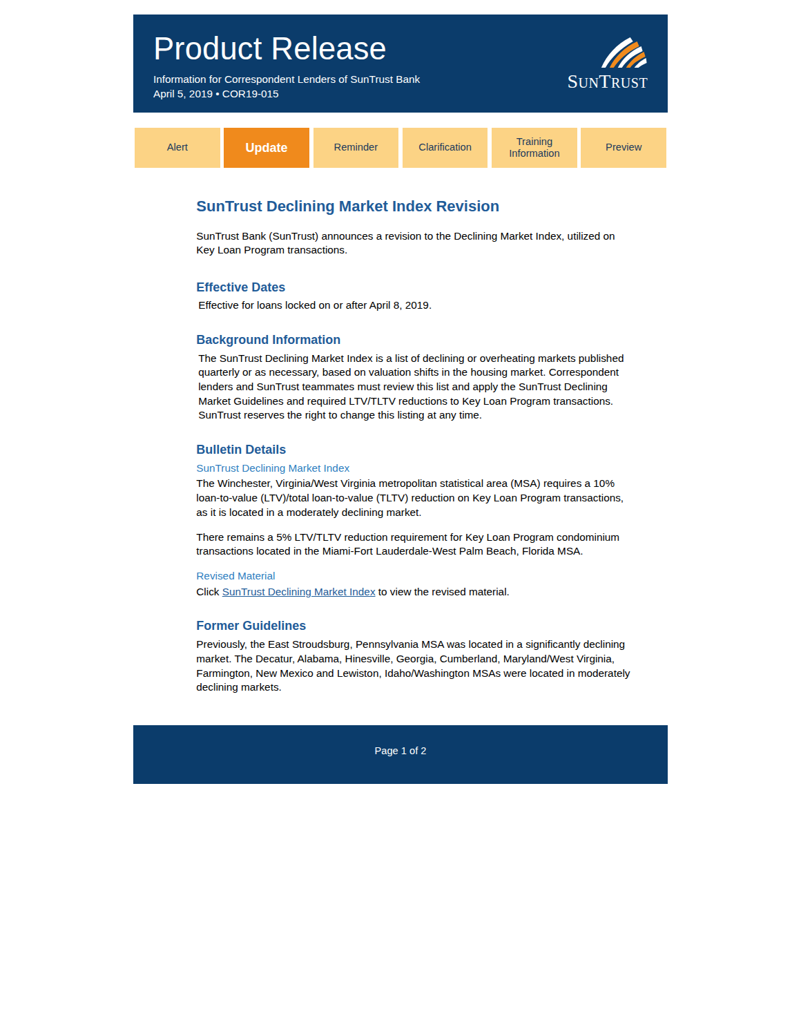Product Release
Information for Correspondent Lenders of SunTrust Bank
April 5, 2019 • COR19-015
SUNTRUST
Alert
Update
Reminder
Clarification
Training
Information
Preview
SunTrust Declining Market Index Revision
SunTrust Bank (SunTrust) announces a revision to the Declining Market Index, utilized on Key Loan Program transactions.
Effective Dates
Effective for loans locked on or after April 8, 2019.
Background Information
The SunTrust Declining Market Index is a list of declining or overheating markets published quarterly or as necessary, based on valuation shifts in the housing market. Correspondent lenders and SunTrust teammates must review this list and apply the SunTrust Declining Market Guidelines and required LTV/TLTV reductions to Key Loan Program transactions. SunTrust reserves the right to change this listing at any time.
Bulletin Details
SunTrust Declining Market Index
The Winchester, Virginia/West Virginia metropolitan statistical area (MSA) requires a 10% loan-to-value (LTV)/total loan-to-value (TLTV) reduction on Key Loan Program transactions, as it is located in a moderately declining market.
There remains a 5% LTV/TLTV reduction requirement for Key Loan Program condominium transactions located in the Miami-Fort Lauderdale-West Palm Beach, Florida MSA.
Revised Material
Click SunTrust Declining Market Index to view the revised material.
Former Guidelines
Previously, the East Stroudsburg, Pennsylvania MSA was located in a significantly declining market. The Decatur, Alabama, Hinesville, Georgia, Cumberland, Maryland/West Virginia, Farmington, New Mexico and Lewiston, Idaho/Washington MSAs were located in moderately declining markets.
Page 1 of 2